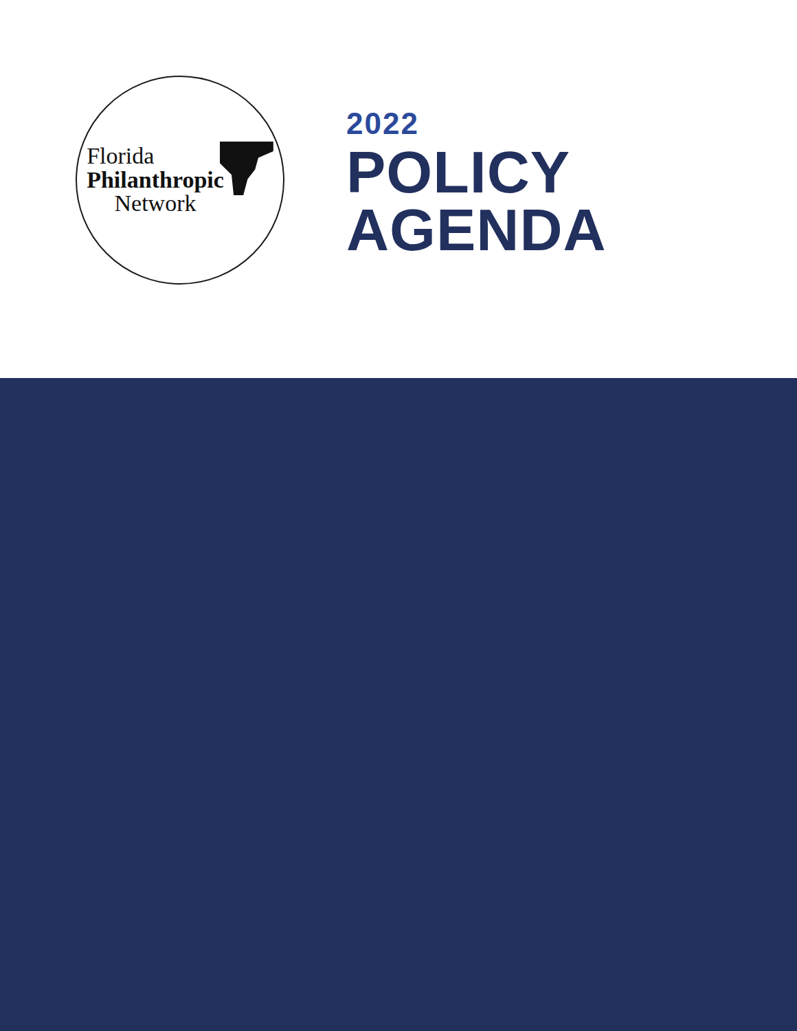Florida Philanthropic Network
2022
Policy
Agenda